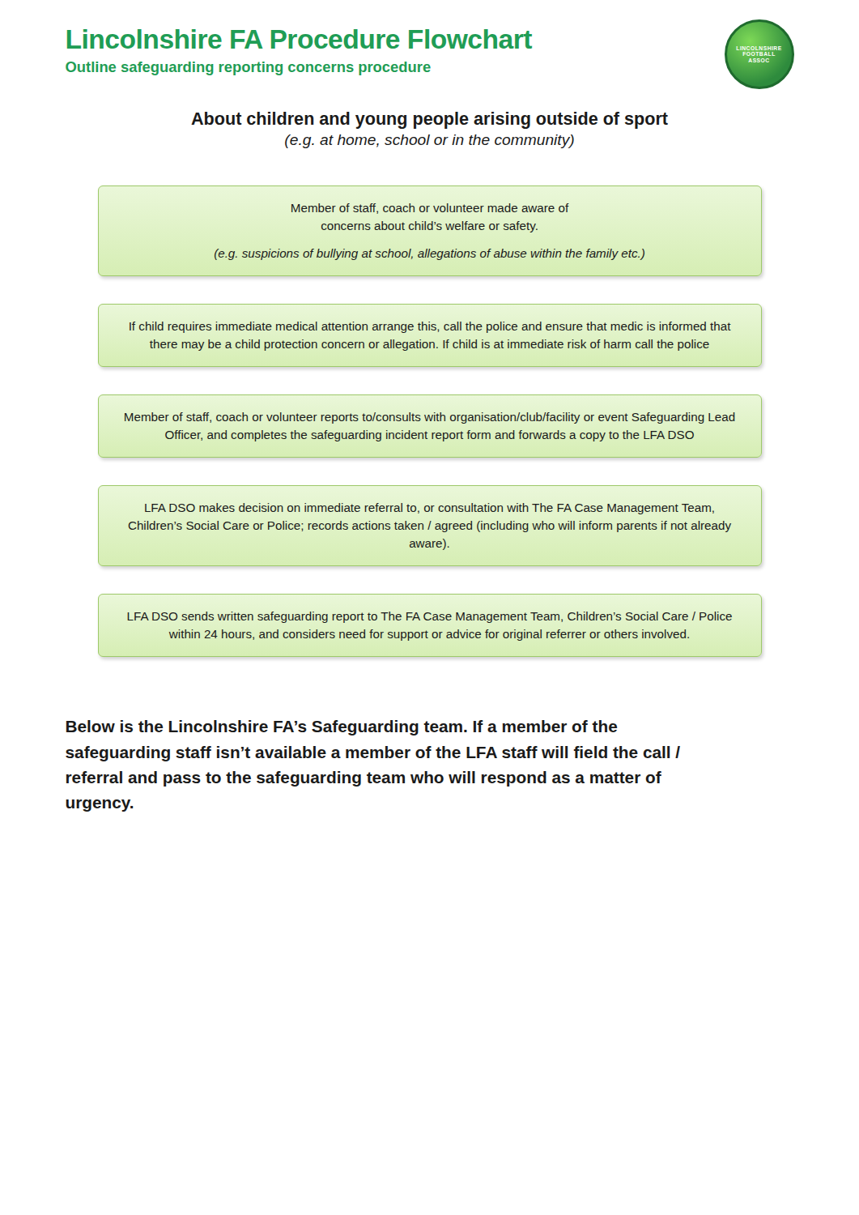Lincolnshire FA Procedure Flowchart
Outline safeguarding reporting concerns procedure
Lincolnshire
Football
Assoc
About children and young people arising outside of sport
(e.g. at home, school or in the community)
Member of staff, coach or volunteer made aware of
concerns about child’s welfare or safety.
(e.g. suspicions of bullying at school, allegations of abuse within the family etc.)
If child requires immediate medical attention arrange this, call the police and ensure that medic is informed that there may be a child protection concern or allegation. If child is at immediate risk of harm call the police
Member of staff, coach or volunteer reports to/consults with organisation/club/facility or event Safeguarding Lead Officer, and completes the safeguarding incident report form and forwards a copy to the LFA DSO
LFA DSO makes decision on immediate referral to, or consultation with The FA Case Management Team, Children’s Social Care or Police; records actions taken / agreed (including who will inform parents if not already aware).
LFA DSO sends written safeguarding report to The FA Case Management Team, Children’s Social Care / Police within 24 hours, and considers need for support or advice for original referrer or others involved.
Below is the Lincolnshire FA’s Safeguarding team. If a member of the safeguarding staff isn’t available a member of the LFA staff will field the call / referral and pass to the safeguarding team who will respond as a matter of urgency.